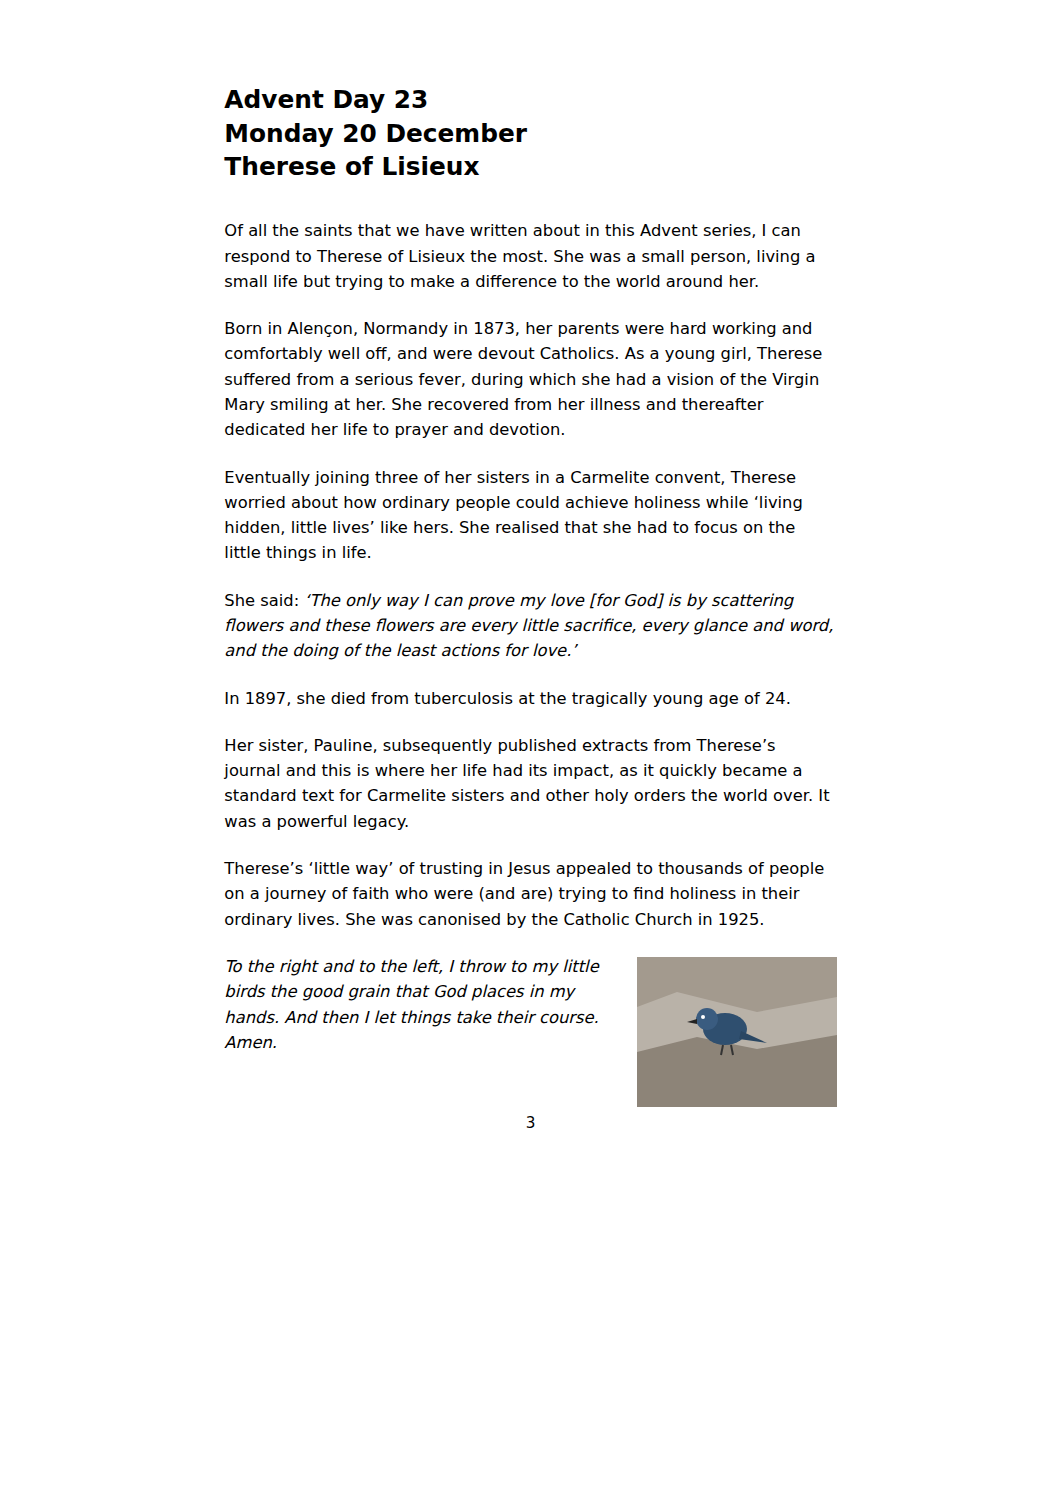Advent Day 23
Monday 20 December
Therese of Lisieux
Of all the saints that we have written about in this Advent series, I can respond to Therese of Lisieux the most. She was a small person, living a small life but trying to make a difference to the world around her.
Born in Alençon, Normandy in 1873, her parents were hard working and comfortably well off, and were devout Catholics. As a young girl, Therese suffered from a serious fever, during which she had a vision of the Virgin Mary smiling at her. She recovered from her illness and thereafter dedicated her life to prayer and devotion.
Eventually joining three of her sisters in a Carmelite convent, Therese worried about how ordinary people could achieve holiness while ‘living hidden, little lives’ like hers. She realised that she had to focus on the little things in life.
She said: ‘The only way I can prove my love [for God] is by scattering flowers and these flowers are every little sacrifice, every glance and word, and the doing of the least actions for love.’
In 1897, she died from tuberculosis at the tragically young age of 24.
Her sister, Pauline, subsequently published extracts from Therese’s journal and this is where her life had its impact, as it quickly became a standard text for Carmelite sisters and other holy orders the world over. It was a powerful legacy.
Therese’s ‘little way’ of trusting in Jesus appealed to thousands of people on a journey of faith who were (and are) trying to find holiness in their ordinary lives. She was canonised by the Catholic Church in 1925.
To the right and to the left, I throw to my little birds the good grain that God places in my hands. And then I let things take their course. Amen.
3